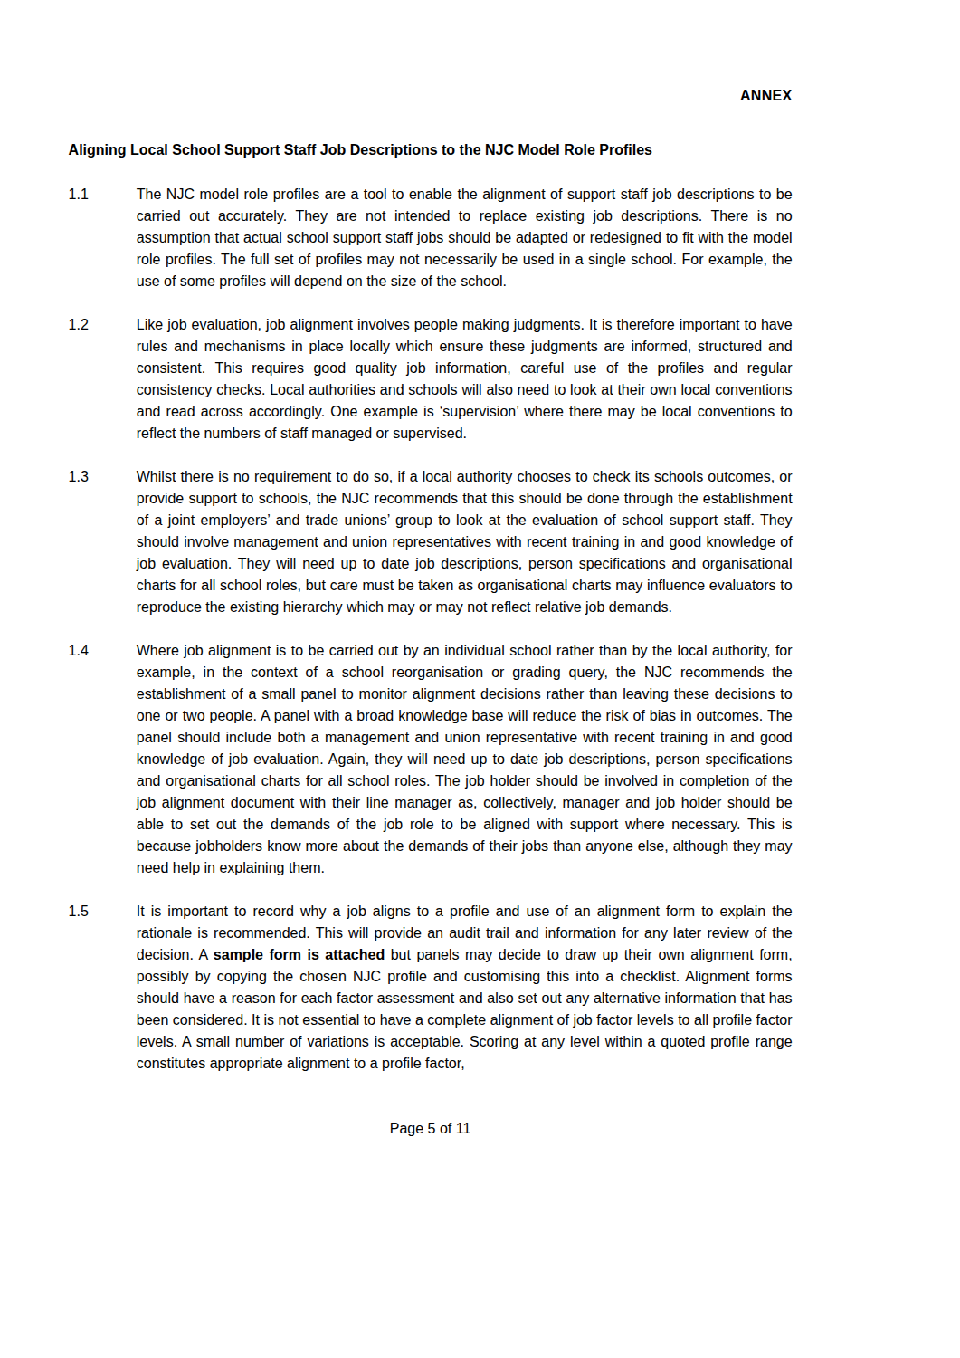ANNEX
Aligning Local School Support Staff Job Descriptions to the NJC Model Role Profiles
1.1
The NJC model role profiles are a tool to enable the alignment of support staff job descriptions to be carried out accurately. They are not intended to replace existing job descriptions. There is no assumption that actual school support staff jobs should be adapted or redesigned to fit with the model role profiles. The full set of profiles may not necessarily be used in a single school. For example, the use of some profiles will depend on the size of the school.
1.2
Like job evaluation, job alignment involves people making judgments. It is therefore important to have rules and mechanisms in place locally which ensure these judgments are informed, structured and consistent. This requires good quality job information, careful use of the profiles and regular consistency checks. Local authorities and schools will also need to look at their own local conventions and read across accordingly. One example is ‘supervision’ where there may be local conventions to reflect the numbers of staff managed or supervised.
1.3
Whilst there is no requirement to do so, if a local authority chooses to check its schools outcomes, or provide support to schools, the NJC recommends that this should be done through the establishment of a joint employers’ and trade unions’ group to look at the evaluation of school support staff. They should involve management and union representatives with recent training in and good knowledge of job evaluation. They will need up to date job descriptions, person specifications and organisational charts for all school roles, but care must be taken as organisational charts may influence evaluators to reproduce the existing hierarchy which may or may not reflect relative job demands.
1.4
Where job alignment is to be carried out by an individual school rather than by the local authority, for example, in the context of a school reorganisation or grading query, the NJC recommends the establishment of a small panel to monitor alignment decisions rather than leaving these decisions to one or two people. A panel with a broad knowledge base will reduce the risk of bias in outcomes. The panel should include both a management and union representative with recent training in and good knowledge of job evaluation. Again, they will need up to date job descriptions, person specifications and organisational charts for all school roles. The job holder should be involved in completion of the job alignment document with their line manager as, collectively, manager and job holder should be able to set out the demands of the job role to be aligned with support where necessary. This is because jobholders know more about the demands of their jobs than anyone else, although they may need help in explaining them.
1.5
It is important to record why a job aligns to a profile and use of an alignment form to explain the rationale is recommended. This will provide an audit trail and information for any later review of the decision. A sample form is attached but panels may decide to draw up their own alignment form, possibly by copying the chosen NJC profile and customising this into a checklist. Alignment forms should have a reason for each factor assessment and also set out any alternative information that has been considered. It is not essential to have a complete alignment of job factor levels to all profile factor levels. A small number of variations is acceptable. Scoring at any level within a quoted profile range constitutes appropriate alignment to a profile factor,
Page 5 of 11